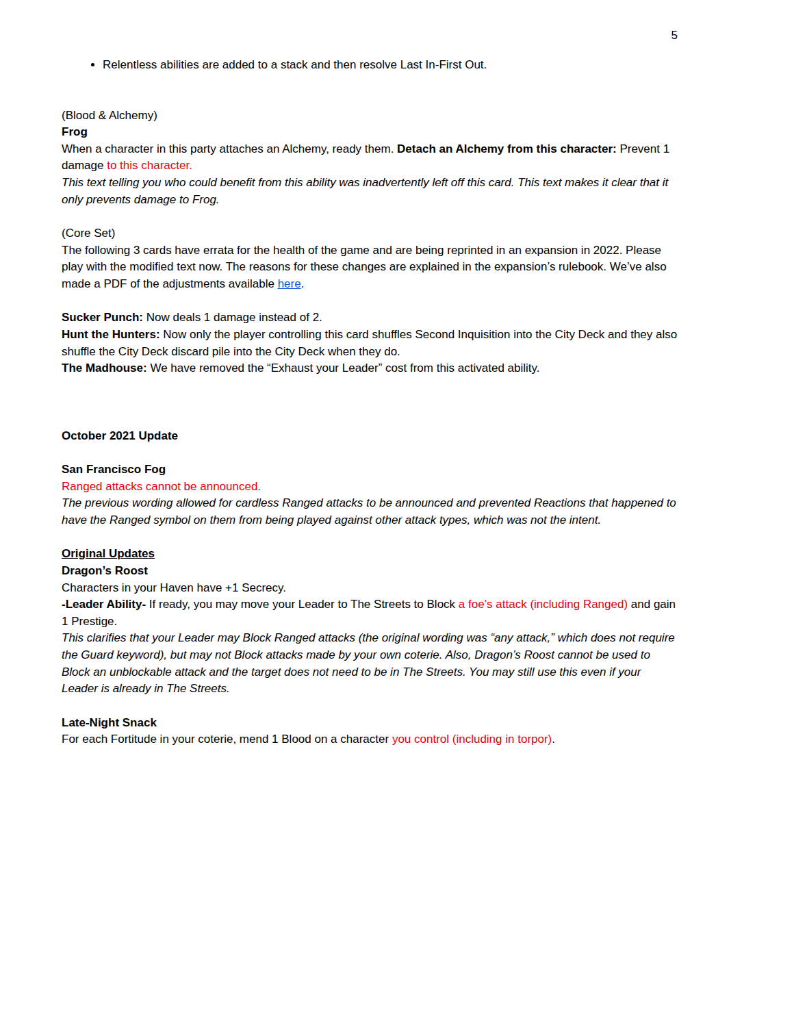5
Relentless abilities are added to a stack and then resolve Last In-First Out.
(Blood & Alchemy)
Frog
When a character in this party attaches an Alchemy, ready them. Detach an Alchemy from this character: Prevent 1 damage to this character.
This text telling you who could benefit from this ability was inadvertently left off this card. This text makes it clear that it only prevents damage to Frog.
(Core Set)
The following 3 cards have errata for the health of the game and are being reprinted in an expansion in 2022. Please play with the modified text now. The reasons for these changes are explained in the expansion’s rulebook. We’ve also made a PDF of the adjustments available here.
Sucker Punch: Now deals 1 damage instead of 2.
Hunt the Hunters: Now only the player controlling this card shuffles Second Inquisition into the City Deck and they also shuffle the City Deck discard pile into the City Deck when they do.
The Madhouse: We have removed the “Exhaust your Leader” cost from this activated ability.
October 2021 Update
San Francisco Fog
Ranged attacks cannot be announced.
The previous wording allowed for cardless Ranged attacks to be announced and prevented Reactions that happened to have the Ranged symbol on them from being played against other attack types, which was not the intent.
Original Updates
Dragon’s Roost
Characters in your Haven have +1 Secrecy.
-Leader Ability- If ready, you may move your Leader to The Streets to Block a foe’s attack (including Ranged) and gain 1 Prestige.
This clarifies that your Leader may Block Ranged attacks (the original wording was “any attack,” which does not require the Guard keyword), but may not Block attacks made by your own coterie. Also, Dragon’s Roost cannot be used to Block an unblockable attack and the target does not need to be in The Streets. You may still use this even if your Leader is already in The Streets.
Late-Night Snack
For each Fortitude in your coterie, mend 1 Blood on a character you control (including in torpor).